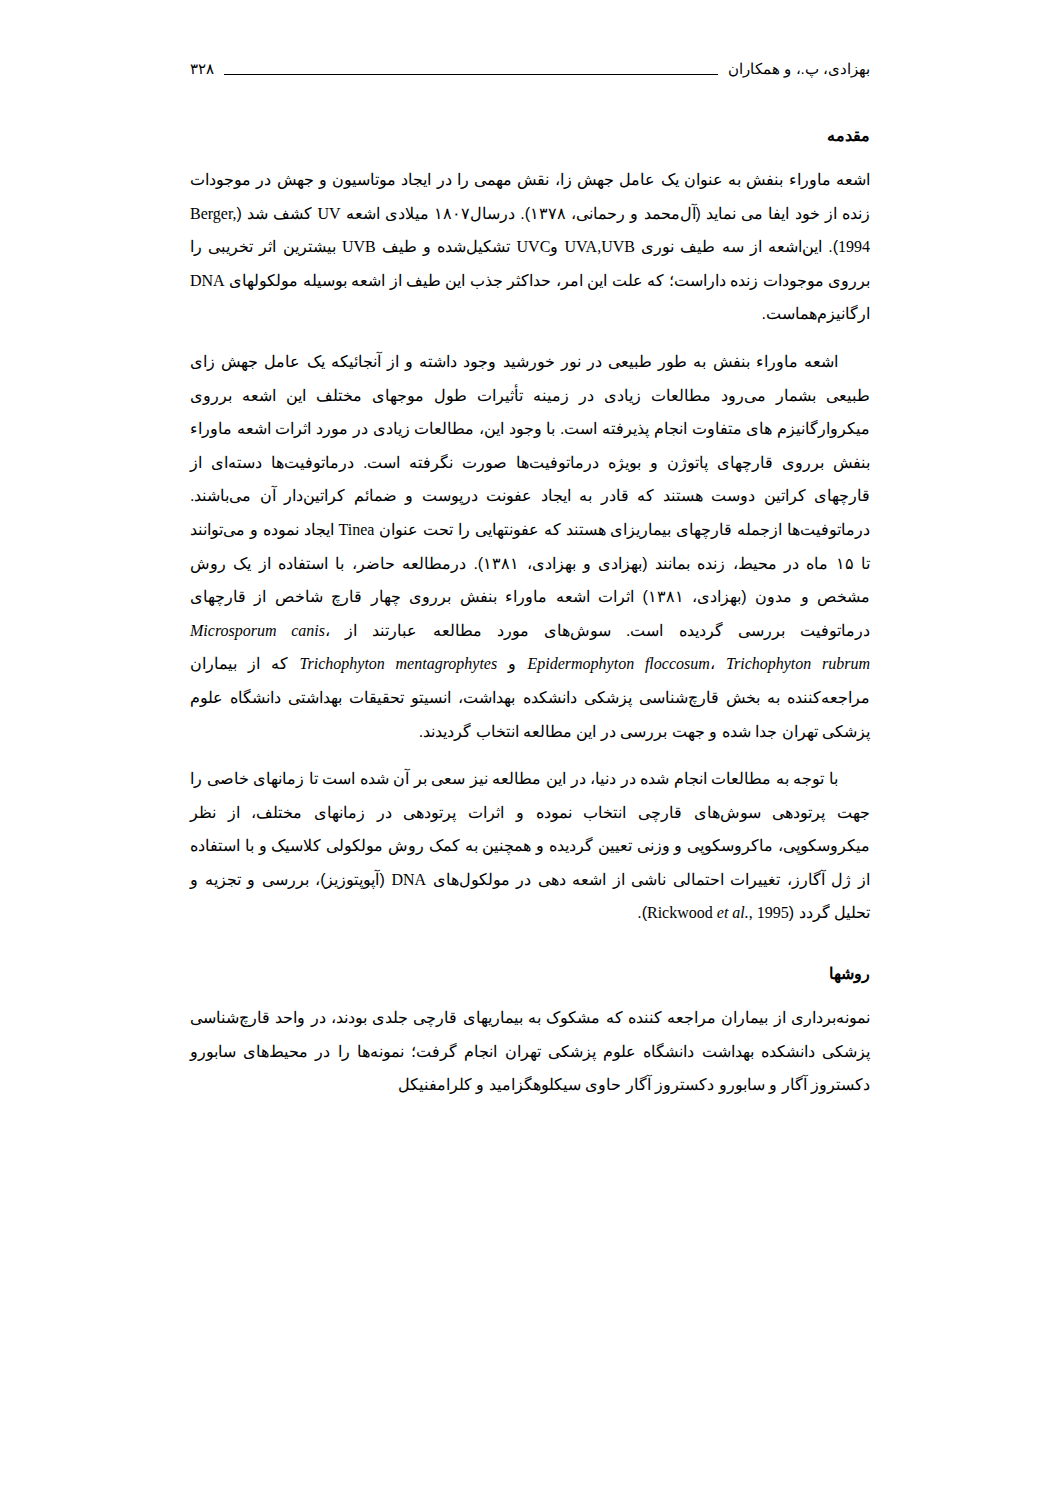بهزادی، پ.، و همکاران ۳۲۸
مقدمه
اشعه ماوراء بنفش به عنوان یک عامل جهش زا، نقش مهمی را در ایجاد موتاسیون و جهش در موجودات زنده از خود ایفا می نماید (آل‌محمد و رحمانی، ۱۳۷۸). درسال۱۸۰۷ میلادی اشعه UV کشف شد (Berger, 1994). این‌اشعه از سه طیف نوری UVA,UVB وUVC تشکیل‌شده و طیف UVB بیشترین اثر تخریبی را برروی موجودات زنده داراست؛ که علت این امر، حداکثر جذب این طیف از اشعه بوسیله مولکولهای DNA ارگانیزم‌هماست.
اشعه ماوراء بنفش به طور طبیعی در نور خورشید وجود داشته و از آنجائیکه یک عامل جهش زای طبیعی بشمار می‌رود مطالعات زیادی در زمینه تأثیرات طول موجهای مختلف این اشعه برروی میکروارگانیزم های متفاوت انجام پذیرفته است. با وجود این، مطالعات زیادی در مورد اثرات اشعه ماوراء بنفش برروی قارچهای پاتوژن و بویژه درماتوفیت‌ها صورت نگرفته است. درماتوفیت‌ها دسته‌ای از قارچهای کراتین دوست هستند که قادر به ایجاد عفونت درپوست و ضمائم کراتین‌دار آن می‌باشند. درماتوفیت‌ها ازجمله قارچهای بیماریزای هستند که عفونتهایی را تحت عنوان Tinea ایجاد نموده و می‌توانند تا ۱۵ ماه در محیط، زنده بمانند (بهزادی و بهزادی، ۱۳۸۱). درمطالعه حاضر، با استفاده از یک روش مشخص و مدون (بهزادی، ۱۳۸۱) اثرات اشعه ماوراء بنفش برروی چهار قارچ شاخص از قارچهای درماتوفیت بررسی گردیده است. سوش‌های مورد مطالعه عبارتند از Microsporum canis، Epidermophyton floccosum، Trichophyton rubrum و Trichophyton mentagrophytes که از بیماران مراجعه‌کننده به بخش قارچ‌شناسی پزشکی دانشکده بهداشت، انسیتو تحقیقات بهداشتی دانشگاه علوم پزشکی تهران جدا شده و جهت بررسی در این مطالعه انتخاب گردیدند.
با توجه به مطالعات انجام شده در دنیا، در این مطالعه نیز سعی بر آن شده است تا زمانهای خاصی را جهت پرتودهی سوش‌های قارچی انتخاب نموده و اثرات پرتودهی در زمانهای مختلف، از نظر میکروسکوپی، ماکروسکوپی و وزنی تعیین گردیده و همچنین به کمک روش مولکولی کلاسیک و با استفاده از ژل آگارز، تغییرات احتمالی ناشی از اشعه دهی در مولکول‌های DNA (آپوپتوزیز)، بررسی و تجزیه و تحلیل گردد (Rickwood et al., 1995).
روشها
نمونه‌برداری از بیماران مراجعه کننده که مشکوک به بیماریهای قارچی جلدی بودند، در واحد قارچ‌شناسی پزشکی دانشکده بهداشت دانشگاه علوم پزشکی تهران انجام گرفت؛ نمونه‌ها را در محیط‌های سابورو دکستروز آگار و سابورو دکستروز آگار حاوی سیکلوهگزامید و کلرامفنیکل